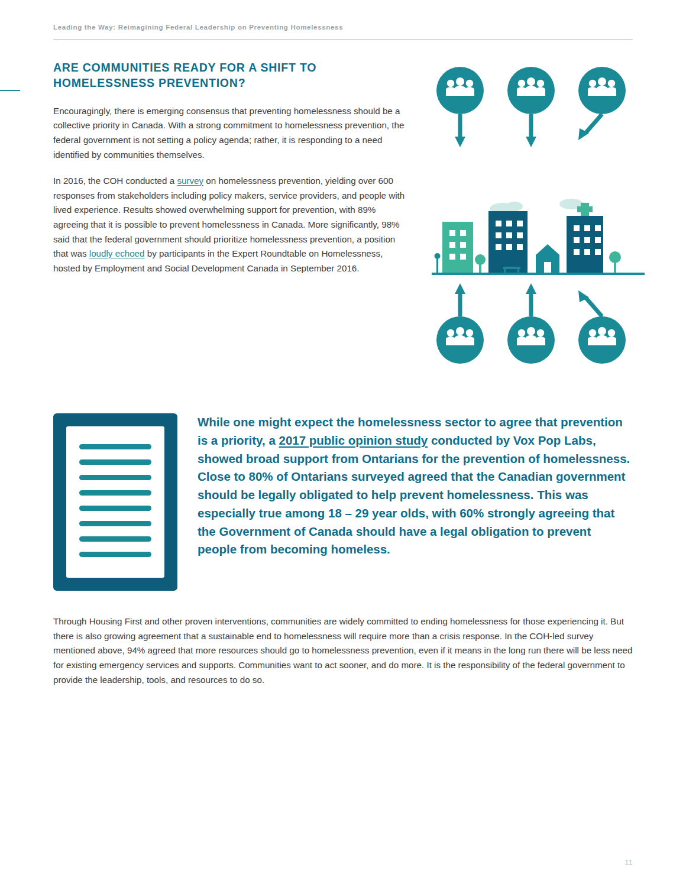Leading the Way: Reimagining Federal Leadership on Preventing Homelessness
Are communities ready for a shift to homelessness prevention?
Encouragingly, there is emerging consensus that preventing homelessness should be a collective priority in Canada. With a strong commitment to homelessness prevention, the federal government is not setting a policy agenda; rather, it is responding to a need identified by communities themselves.
In 2016, the COH conducted a survey on homelessness prevention, yielding over 600 responses from stakeholders including policy makers, service providers, and people with lived experience. Results showed overwhelming support for prevention, with 89% agreeing that it is possible to prevent homelessness in Canada. More significantly, 98% said that the federal government should prioritize homelessness prevention, a position that was loudly echoed by participants in the Expert Roundtable on Homelessness, hosted by Employment and Social Development Canada in September 2016.
While one might expect the homelessness sector to agree that prevention is a priority, a 2017 public opinion study conducted by Vox Pop Labs, showed broad support from Ontarians for the prevention of homelessness. Close to 80% of Ontarians surveyed agreed that the Canadian government should be legally obligated to help prevent homelessness. This was especially true among 18 – 29 year olds, with 60% strongly agreeing that the Government of Canada should have a legal obligation to prevent people from becoming homeless.
Through Housing First and other proven interventions, communities are widely committed to ending homelessness for those experiencing it. But there is also growing agreement that a sustainable end to homelessness will require more than a crisis response. In the COH-led survey mentioned above, 94% agreed that more resources should go to homelessness prevention, even if it means in the long run there will be less need for existing emergency services and supports. Communities want to act sooner, and do more. It is the responsibility of the federal government to provide the leadership, tools, and resources to do so.
11